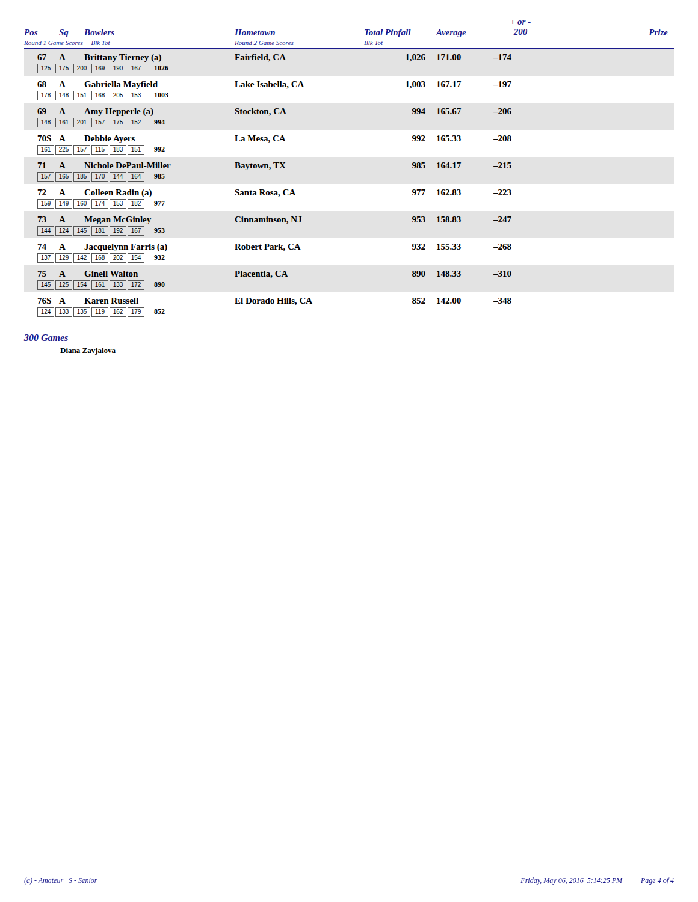Pos
Sq
Bowlers
Hometown
Total Pinfall
Average
+ or -
200
Prize
Round 1 Game Scores Blk Tot
Round 2 Game Scores
Blk Tot
67
A
Brittany Tierney (a)
Fairfield, CA
1,026
171.00
–174
125
175
200
169
190
167
1026
68
A
Gabriella Mayfield
Lake Isabella, CA
1,003
167.17
–197
178
148
151
168
205
153
1003
69
A
Amy Hepperle (a)
Stockton, CA
994
165.67
–206
148
161
201
157
175
152
994
70S
A
Debbie Ayers
La Mesa, CA
992
165.33
–208
161
225
157
115
183
151
992
71
A
Nichole DePaul-Miller
Baytown, TX
985
164.17
–215
157
165
185
170
144
164
985
72
A
Colleen Radin (a)
Santa Rosa, CA
977
162.83
–223
159
149
160
174
153
182
977
73
A
Megan McGinley
Cinnaminson, NJ
953
158.83
–247
144
124
145
181
192
167
953
74
A
Jacquelynn Farris (a)
Robert Park, CA
932
155.33
–268
137
129
142
168
202
154
932
75
A
Ginell Walton
Placentia, CA
890
148.33
–310
145
125
154
161
133
172
890
76S
A
Karen Russell
El Dorado Hills, CA
852
142.00
–348
124
133
135
119
162
179
852
300 Games
Diana Zavjalova
(a) - Amateur S - Senior
Friday, May 06, 2016 5:14:25 PM Page 4 of 4